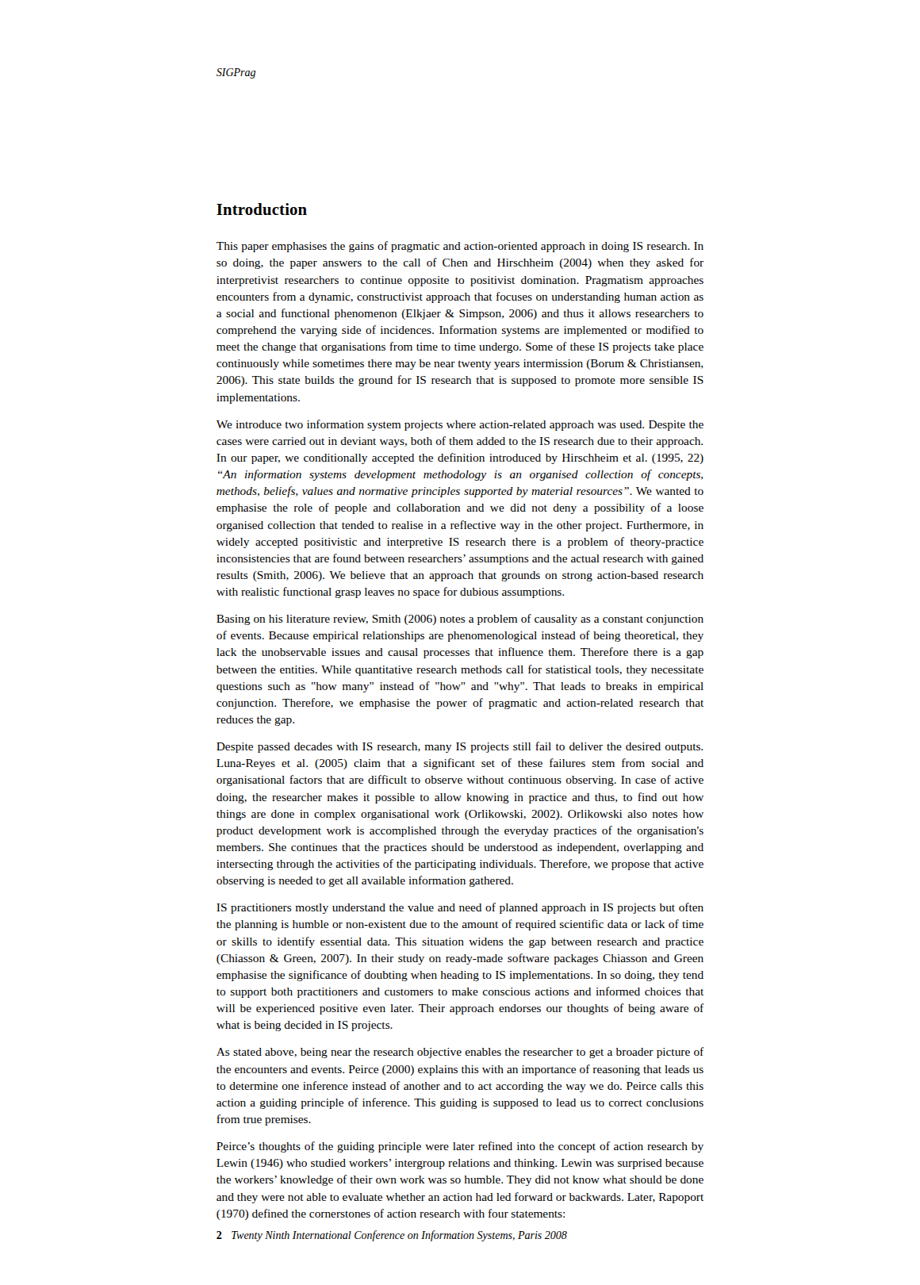SIGPrag
Introduction
This paper emphasises the gains of pragmatic and action-oriented approach in doing IS research. In so doing, the paper answers to the call of Chen and Hirschheim (2004) when they asked for interpretivist researchers to continue opposite to positivist domination. Pragmatism approaches encounters from a dynamic, constructivist approach that focuses on understanding human action as a social and functional phenomenon (Elkjaer & Simpson, 2006) and thus it allows researchers to comprehend the varying side of incidences. Information systems are implemented or modified to meet the change that organisations from time to time undergo. Some of these IS projects take place continuously while sometimes there may be near twenty years intermission (Borum & Christiansen, 2006). This state builds the ground for IS research that is supposed to promote more sensible IS implementations.
We introduce two information system projects where action-related approach was used. Despite the cases were carried out in deviant ways, both of them added to the IS research due to their approach. In our paper, we conditionally accepted the definition introduced by Hirschheim et al. (1995, 22) “An information systems development methodology is an organised collection of concepts, methods, beliefs, values and normative principles supported by material resources”. We wanted to emphasise the role of people and collaboration and we did not deny a possibility of a loose organised collection that tended to realise in a reflective way in the other project. Furthermore, in widely accepted positivistic and interpretive IS research there is a problem of theory-practice inconsistencies that are found between researchers’ assumptions and the actual research with gained results (Smith, 2006). We believe that an approach that grounds on strong action-based research with realistic functional grasp leaves no space for dubious assumptions.
Basing on his literature review, Smith (2006) notes a problem of causality as a constant conjunction of events. Because empirical relationships are phenomenological instead of being theoretical, they lack the unobservable issues and causal processes that influence them. Therefore there is a gap between the entities. While quantitative research methods call for statistical tools, they necessitate questions such as "how many" instead of "how" and "why". That leads to breaks in empirical conjunction. Therefore, we emphasise the power of pragmatic and action-related research that reduces the gap.
Despite passed decades with IS research, many IS projects still fail to deliver the desired outputs. Luna-Reyes et al. (2005) claim that a significant set of these failures stem from social and organisational factors that are difficult to observe without continuous observing. In case of active doing, the researcher makes it possible to allow knowing in practice and thus, to find out how things are done in complex organisational work (Orlikowski, 2002). Orlikowski also notes how product development work is accomplished through the everyday practices of the organisation's members. She continues that the practices should be understood as independent, overlapping and intersecting through the activities of the participating individuals. Therefore, we propose that active observing is needed to get all available information gathered.
IS practitioners mostly understand the value and need of planned approach in IS projects but often the planning is humble or non-existent due to the amount of required scientific data or lack of time or skills to identify essential data. This situation widens the gap between research and practice (Chiasson & Green, 2007). In their study on ready-made software packages Chiasson and Green emphasise the significance of doubting when heading to IS implementations. In so doing, they tend to support both practitioners and customers to make conscious actions and informed choices that will be experienced positive even later. Their approach endorses our thoughts of being aware of what is being decided in IS projects.
As stated above, being near the research objective enables the researcher to get a broader picture of the encounters and events. Peirce (2000) explains this with an importance of reasoning that leads us to determine one inference instead of another and to act according the way we do. Peirce calls this action a guiding principle of inference. This guiding is supposed to lead us to correct conclusions from true premises.
Peirce’s thoughts of the guiding principle were later refined into the concept of action research by Lewin (1946) who studied workers’ intergroup relations and thinking. Lewin was surprised because the workers’ knowledge of their own work was so humble. They did not know what should be done and they were not able to evaluate whether an action had led forward or backwards. Later, Rapoport (1970) defined the cornerstones of action research with four statements:
2 Twenty Ninth International Conference on Information Systems, Paris 2008